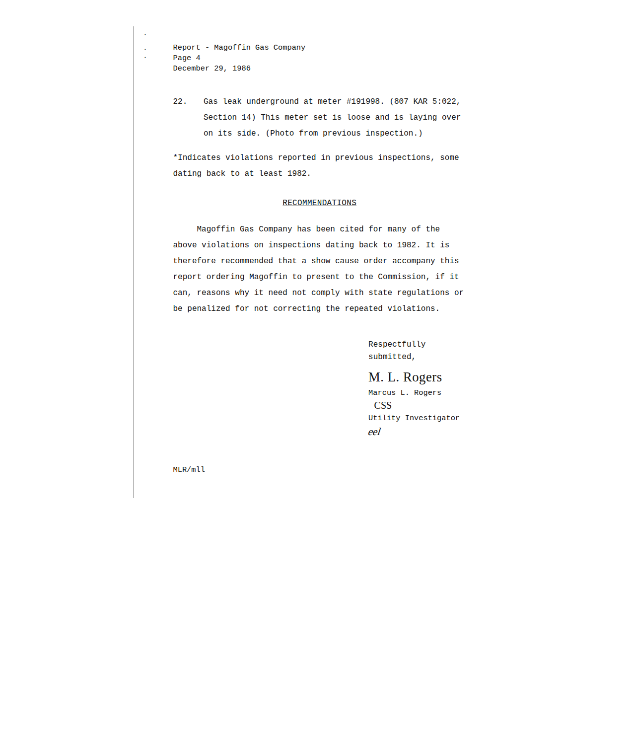. . .
Report - Magoffin Gas Company
Page 4
December 29, 1986
22.
Gas leak underground at meter #191998. (807 KAR 5:022, Section 14) This meter set is loose and is laying over on its side. (Photo from previous inspection.)
*Indicates violations reported in previous inspections, some dating back to at least 1982.
RECOMMENDATIONS
Magoffin Gas Company has been cited for many of the above violations on inspections dating back to 1982. It is therefore recommended that a show cause order accompany this report ordering Magoffin to present to the Commission, if it can, reasons why it need not comply with state regulations or be penalized for not correcting the repeated violations.
Respectfully submitted,
M. L. Rogers
Marcus L. Rogers CSS
Utility Investigator eel
MLR/mll